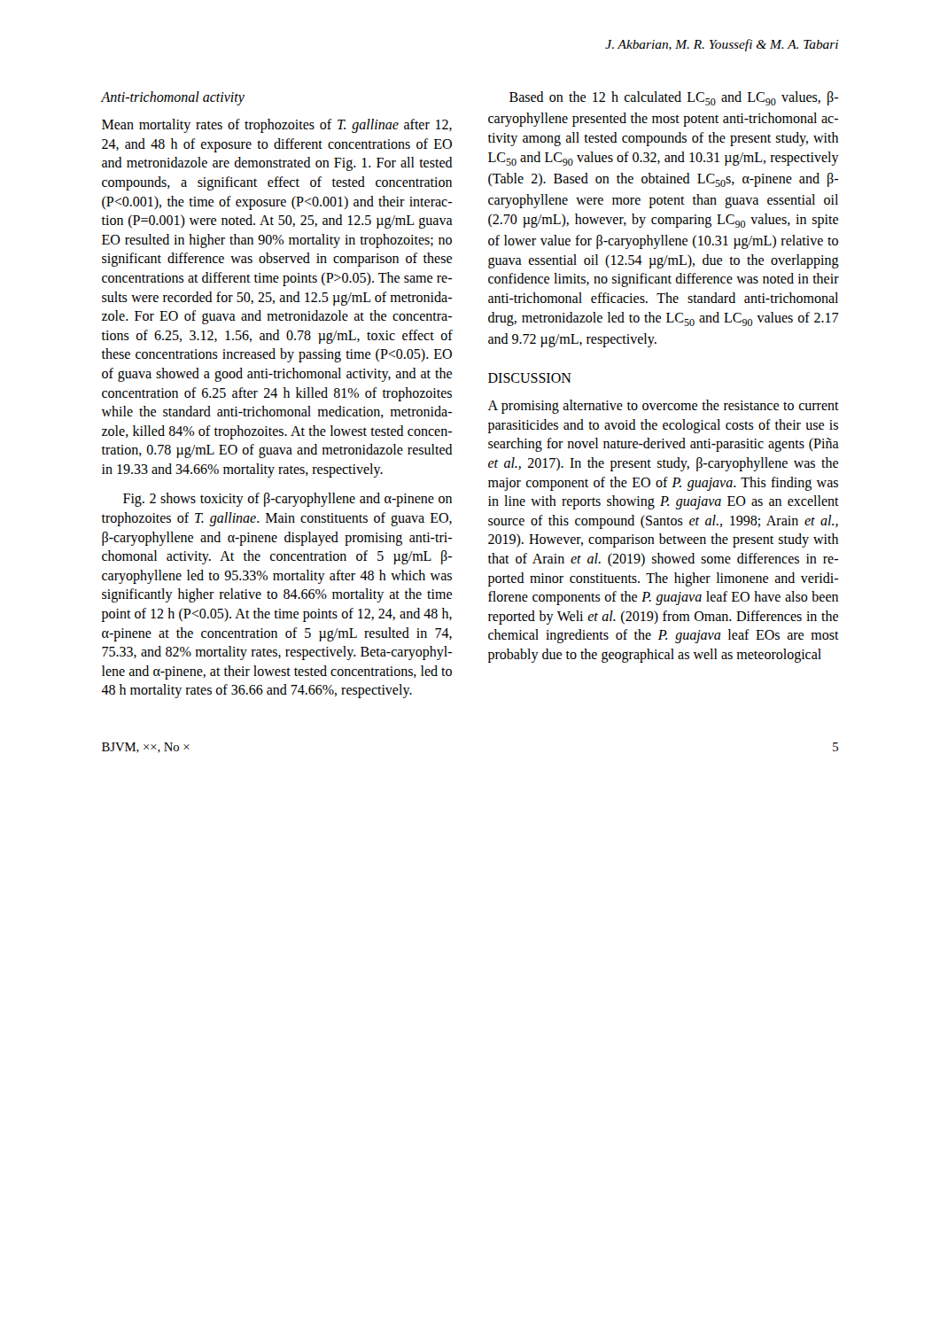J. Akbarian, M. R. Youssefi & M. A. Tabari
Anti-trichomonal activity
Mean mortality rates of trophozoites of T. gallinae after 12, 24, and 48 h of exposure to different concentrations of EO and metronidazole are demonstrated on Fig. 1. For all tested compounds, a significant effect of tested concentration (P<0.001), the time of exposure (P<0.001) and their interaction (P=0.001) were noted. At 50, 25, and 12.5 µg/mL guava EO resulted in higher than 90% mortality in trophozoites; no significant difference was observed in comparison of these concentrations at different time points (P>0.05). The same results were recorded for 50, 25, and 12.5 µg/mL of metronidazole. For EO of guava and metronidazole at the concentrations of 6.25, 3.12, 1.56, and 0.78 µg/mL, toxic effect of these concentrations increased by passing time (P<0.05). EO of guava showed a good anti-trichomonal activity, and at the concentration of 6.25 after 24 h killed 81% of trophozoites while the standard anti-trichomonal medication, metronidazole, killed 84% of trophozoites. At the lowest tested concentration, 0.78 µg/mL EO of guava and metronidazole resulted in 19.33 and 34.66% mortality rates, respectively.
Fig. 2 shows toxicity of β-caryophyllene and α-pinene on trophozoites of T. gallinae. Main constituents of guava EO, β-caryophyllene and α-pinene displayed promising anti-trichomonal activity. At the concentration of 5 µg/mL β-caryophyllene led to 95.33% mortality after 48 h which was significantly higher relative to 84.66% mortality at the time point of 12 h (P<0.05). At the time points of 12, 24, and 48 h, α-pinene at the concentration of 5 µg/mL resulted in 74, 75.33, and 82% mortality rates, respectively. Beta-caryophyllene and α-pinene, at their lowest tested concentrations, led to 48 h mortality rates of 36.66 and 74.66%, respectively.
Based on the 12 h calculated LC50 and LC90 values, β-caryophyllene presented the most potent anti-trichomonal activity among all tested compounds of the present study, with LC50 and LC90 values of 0.32, and 10.31 µg/mL, respectively (Table 2). Based on the obtained LC50s, α-pinene and β-caryophyllene were more potent than guava essential oil (2.70 µg/mL), however, by comparing LC90 values, in spite of lower value for β-caryophyllene (10.31 µg/mL) relative to guava essential oil (12.54 µg/mL), due to the overlapping confidence limits, no significant difference was noted in their anti-trichomonal efficacies. The standard anti-trichomonal drug, metronidazole led to the LC50 and LC90 values of 2.17 and 9.72 µg/mL, respectively.
Discussion
A promising alternative to overcome the resistance to current parasiticides and to avoid the ecological costs of their use is searching for novel nature-derived anti-parasitic agents (Piña et al., 2017). In the present study, β-caryophyllene was the major component of the EO of P. guajava. This finding was in line with reports showing P. guajava EO as an excellent source of this compound (Santos et al., 1998; Arain et al., 2019). However, comparison between the present study with that of Arain et al. (2019) showed some differences in reported minor constituents. The higher limonene and veridiflorene components of the P. guajava leaf EO have also been reported by Weli et al. (2019) from Oman. Differences in the chemical ingredients of the P. guajava leaf EOs are most probably due to the geographical as well as meteorological
BJVM, ××, No × 5